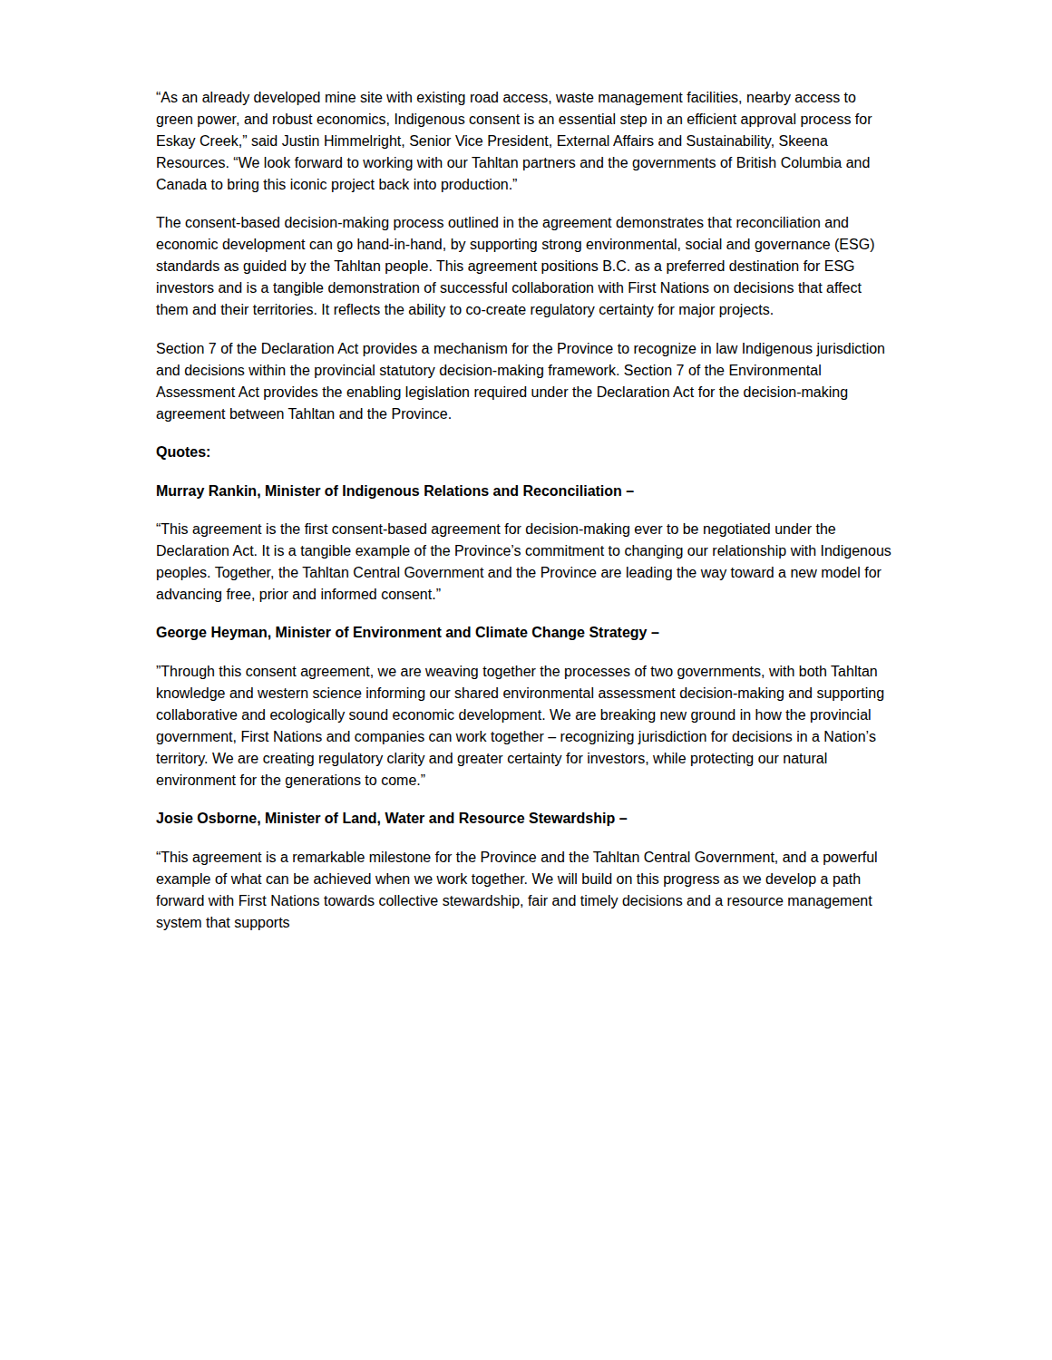“As an already developed mine site with existing road access, waste management facilities, nearby access to green power, and robust economics, Indigenous consent is an essential step in an efficient approval process for Eskay Creek,” said Justin Himmelright, Senior Vice President, External Affairs and Sustainability, Skeena Resources. “We look forward to working with our Tahltan partners and the governments of British Columbia and Canada to bring this iconic project back into production.”
The consent-based decision-making process outlined in the agreement demonstrates that reconciliation and economic development can go hand-in-hand, by supporting strong environmental, social and governance (ESG) standards as guided by the Tahltan people. This agreement positions B.C. as a preferred destination for ESG investors and is a tangible demonstration of successful collaboration with First Nations on decisions that affect them and their territories. It reflects the ability to co-create regulatory certainty for major projects.
Section 7 of the Declaration Act provides a mechanism for the Province to recognize in law Indigenous jurisdiction and decisions within the provincial statutory decision-making framework. Section 7 of the Environmental Assessment Act provides the enabling legislation required under the Declaration Act for the decision-making agreement between Tahltan and the Province.
Quotes:
Murray Rankin, Minister of Indigenous Relations and Reconciliation –
“This agreement is the first consent-based agreement for decision-making ever to be negotiated under the Declaration Act. It is a tangible example of the Province’s commitment to changing our relationship with Indigenous peoples. Together, the Tahltan Central Government and the Province are leading the way toward a new model for advancing free, prior and informed consent.”
George Heyman, Minister of Environment and Climate Change Strategy –
”Through this consent agreement, we are weaving together the processes of two governments, with both Tahltan knowledge and western science informing our shared environmental assessment decision-making and supporting collaborative and ecologically sound economic development. We are breaking new ground in how the provincial government, First Nations and companies can work together – recognizing jurisdiction for decisions in a Nation’s territory. We are creating regulatory clarity and greater certainty for investors, while protecting our natural environment for the generations to come.”
Josie Osborne, Minister of Land, Water and Resource Stewardship –
“This agreement is a remarkable milestone for the Province and the Tahltan Central Government, and a powerful example of what can be achieved when we work together. We will build on this progress as we develop a path forward with First Nations towards collective stewardship, fair and timely decisions and a resource management system that supports